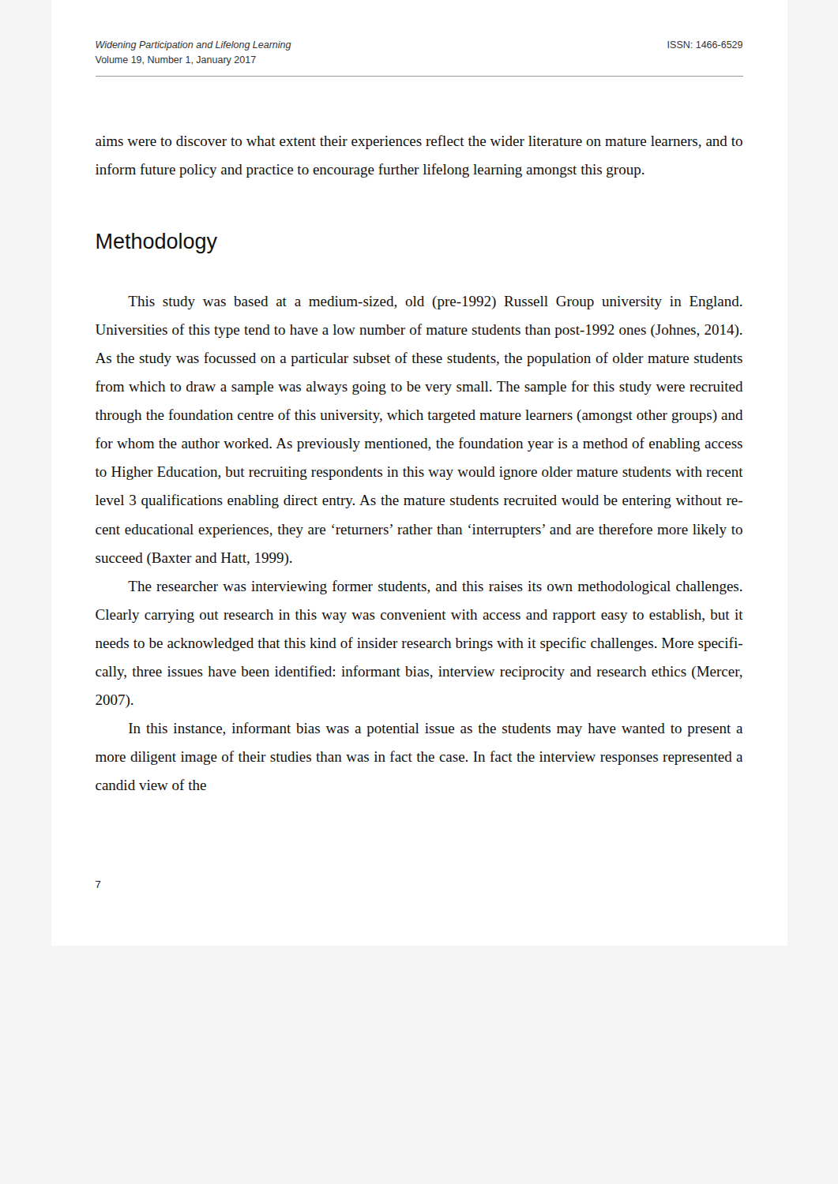Widening Participation and Lifelong Learning
Volume 19, Number 1, January 2017
ISSN: 1466-6529
aims were to discover to what extent their experiences reflect the wider literature on mature learners, and to inform future policy and practice to encourage further lifelong learning amongst this group.
Methodology
This study was based at a medium-sized, old (pre-1992) Russell Group university in England. Universities of this type tend to have a low number of mature students than post-1992 ones (Johnes, 2014). As the study was focussed on a particular subset of these students, the population of older mature students from which to draw a sample was always going to be very small. The sample for this study were recruited through the foundation centre of this university, which targeted mature learners (amongst other groups) and for whom the author worked. As previously mentioned, the foundation year is a method of enabling access to Higher Education, but recruiting respondents in this way would ignore older mature students with recent level 3 qualifications enabling direct entry. As the mature students recruited would be entering without recent educational experiences, they are ‘returners’ rather than ‘interrupters’ and are therefore more likely to succeed (Baxter and Hatt, 1999).
The researcher was interviewing former students, and this raises its own methodological challenges. Clearly carrying out research in this way was convenient with access and rapport easy to establish, but it needs to be acknowledged that this kind of insider research brings with it specific challenges. More specifically, three issues have been identified: informant bias, interview reciprocity and research ethics (Mercer, 2007).
In this instance, informant bias was a potential issue as the students may have wanted to present a more diligent image of their studies than was in fact the case. In fact the interview responses represented a candid view of the
7